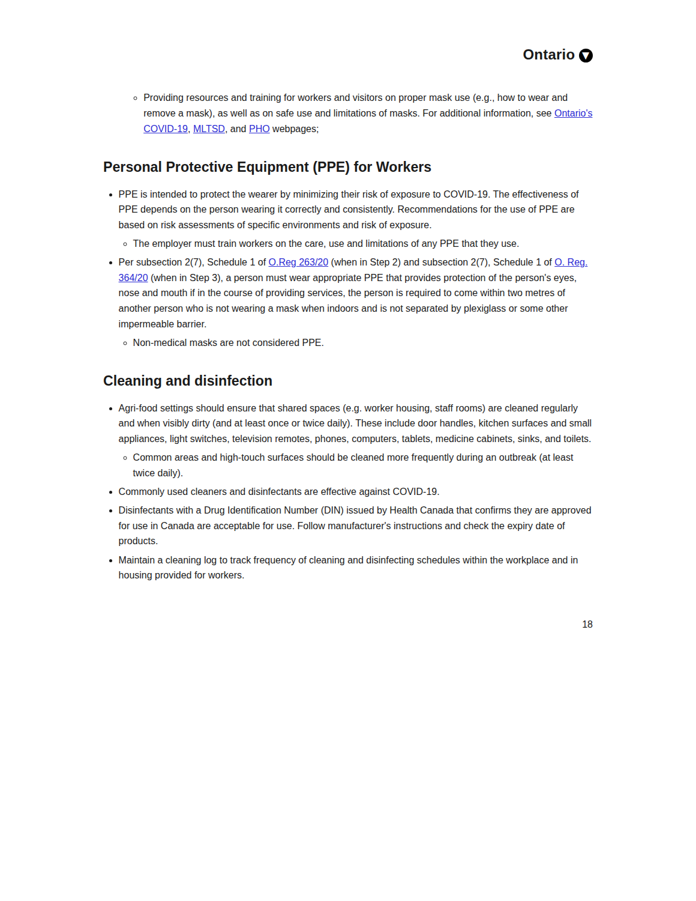Ontario▼
Providing resources and training for workers and visitors on proper mask use (e.g., how to wear and remove a mask), as well as on safe use and limitations of masks. For additional information, see Ontario's COVID-19, MLTSD, and PHO webpages;
Personal Protective Equipment (PPE) for Workers
PPE is intended to protect the wearer by minimizing their risk of exposure to COVID-19. The effectiveness of PPE depends on the person wearing it correctly and consistently. Recommendations for the use of PPE are based on risk assessments of specific environments and risk of exposure.
The employer must train workers on the care, use and limitations of any PPE that they use.
Per subsection 2(7), Schedule 1 of O.Reg 263/20 (when in Step 2) and subsection 2(7), Schedule 1 of O. Reg. 364/20 (when in Step 3), a person must wear appropriate PPE that provides protection of the person's eyes, nose and mouth if in the course of providing services, the person is required to come within two metres of another person who is not wearing a mask when indoors and is not separated by plexiglass or some other impermeable barrier.
Non-medical masks are not considered PPE.
Cleaning and disinfection
Agri-food settings should ensure that shared spaces (e.g. worker housing, staff rooms) are cleaned regularly and when visibly dirty (and at least once or twice daily). These include door handles, kitchen surfaces and small appliances, light switches, television remotes, phones, computers, tablets, medicine cabinets, sinks, and toilets.
Common areas and high-touch surfaces should be cleaned more frequently during an outbreak (at least twice daily).
Commonly used cleaners and disinfectants are effective against COVID-19.
Disinfectants with a Drug Identification Number (DIN) issued by Health Canada that confirms they are approved for use in Canada are acceptable for use. Follow manufacturer's instructions and check the expiry date of products.
Maintain a cleaning log to track frequency of cleaning and disinfecting schedules within the workplace and in housing provided for workers.
18